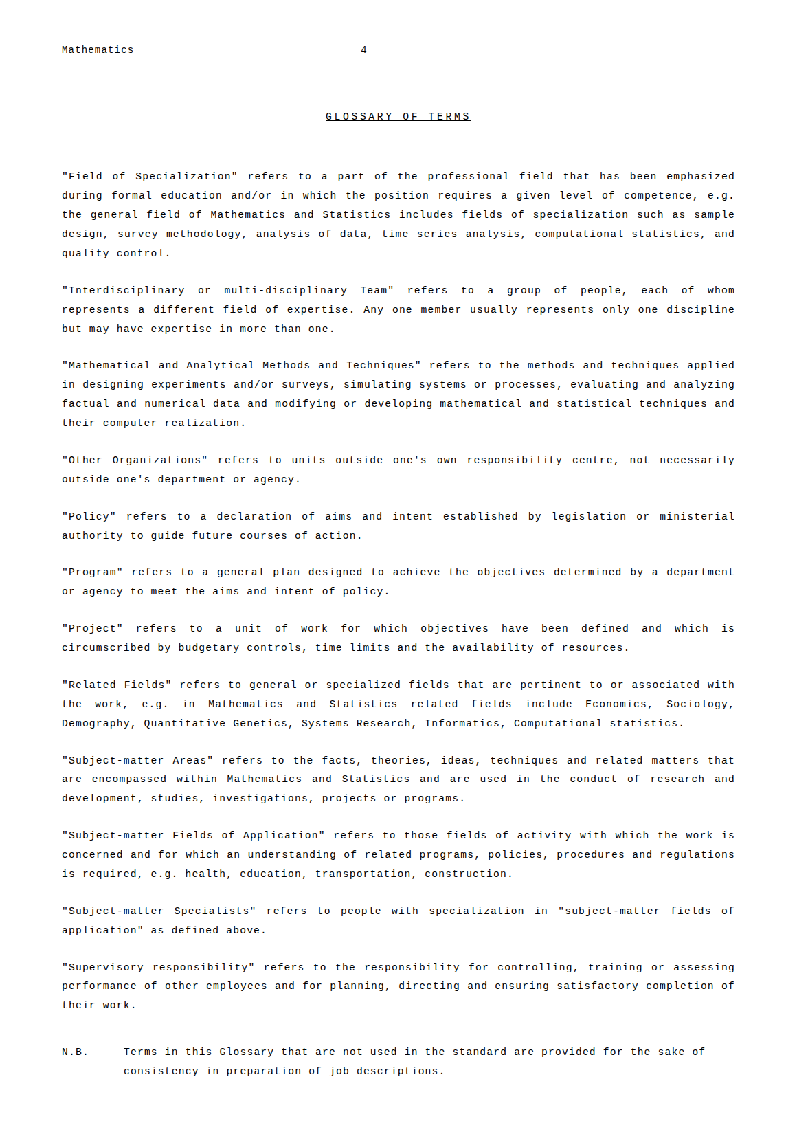Mathematics 4
GLOSSARY OF TERMS
"Field of Specialization" refers to a part of the professional field that has been emphasized during formal education and/or in which the position requires a given level of competence, e.g. the general field of Mathematics and Statistics includes fields of specialization such as sample design, survey methodology, analysis of data, time series analysis, computational statistics, and quality control.
"Interdisciplinary or multi-disciplinary Team" refers to a group of people, each of whom represents a different field of expertise. Any one member usually represents only one discipline but may have expertise in more than one.
"Mathematical and Analytical Methods and Techniques" refers to the methods and techniques applied in designing experiments and/or surveys, simulating systems or processes, evaluating and analyzing factual and numerical data and modifying or developing mathematical and statistical techniques and their computer realization.
"Other Organizations" refers to units outside one's own responsibility centre, not necessarily outside one's department or agency.
"Policy" refers to a declaration of aims and intent established by legislation or ministerial authority to guide future courses of action.
"Program" refers to a general plan designed to achieve the objectives determined by a department or agency to meet the aims and intent of policy.
"Project" refers to a unit of work for which objectives have been defined and which is circumscribed by budgetary controls, time limits and the availability of resources.
"Related Fields" refers to general or specialized fields that are pertinent to or associated with the work, e.g. in Mathematics and Statistics related fields include Economics, Sociology, Demography, Quantitative Genetics, Systems Research, Informatics, Computational statistics.
"Subject-matter Areas" refers to the facts, theories, ideas, techniques and related matters that are encompassed within Mathematics and Statistics and are used in the conduct of research and development, studies, investigations, projects or programs.
"Subject-matter Fields of Application" refers to those fields of activity with which the work is concerned and for which an understanding of related programs, policies, procedures and regulations is required, e.g. health, education, transportation, construction.
"Subject-matter Specialists" refers to people with specialization in "subject-matter fields of application" as defined above.
"Supervisory responsibility" refers to the responsibility for controlling, training or assessing performance of other employees and for planning, directing and ensuring satisfactory completion of their work.
N.B. Terms in this Glossary that are not used in the standard are provided for the sake of consistency in preparation of job descriptions.